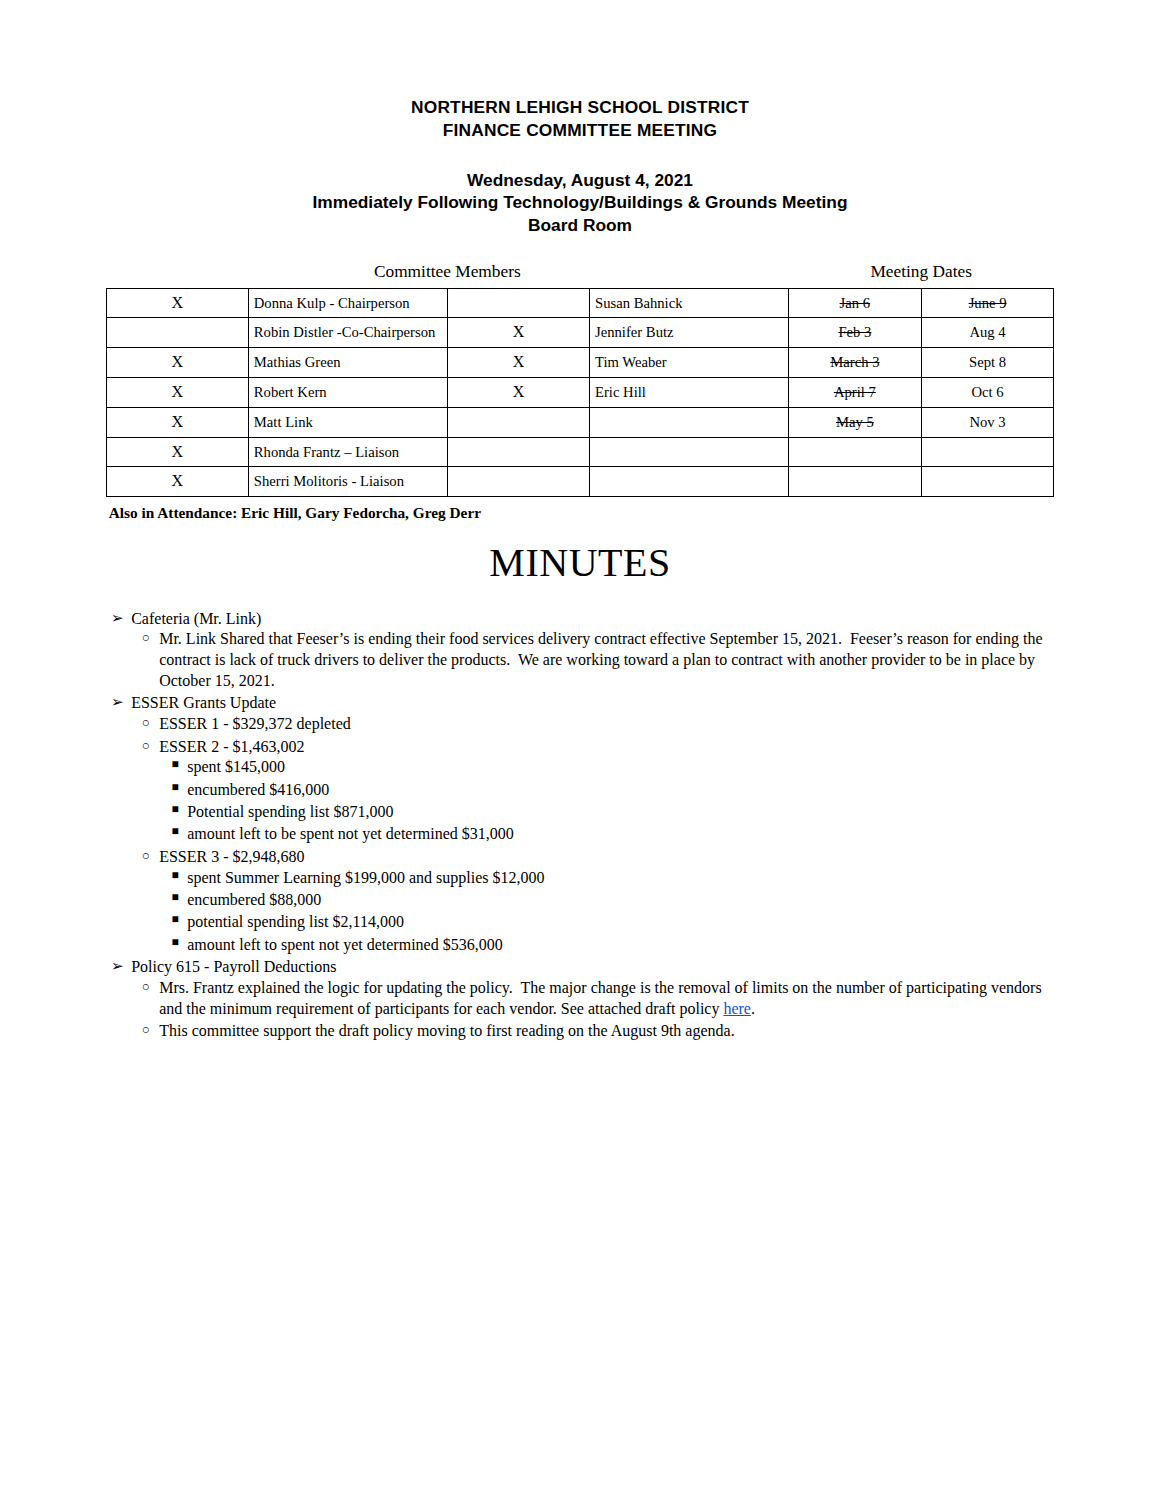NORTHERN LEHIGH SCHOOL DISTRICT
FINANCE COMMITTEE MEETING
Wednesday, August 4, 2021
Immediately Following Technology/Buildings & Grounds Meeting
Board Room
| Committee Members | Meeting Dates |
| X | Donna Kulp - Chairperson | | Susan Bahnick | Jan 6 | June 9 |
| | Robin Distler -Co-Chairperson | X | Jennifer Butz | Feb 3 | Aug 4 |
| X | Mathias Green | X | Tim Weaber | March 3 | Sept 8 |
| X | Robert Kern | X | Eric Hill | April 7 | Oct 6 |
| X | Matt Link | | | May 5 | Nov 3 |
| X | Rhonda Frantz – Liaison | | | | |
| X | Sherri Molitoris - Liaison | | | | |
Also in Attendance: Eric Hill, Gary Fedorcha, Greg Derr
MINUTES
Cafeteria (Mr. Link)
Mr. Link Shared that Feeser’s is ending their food services delivery contract effective September 15, 2021. Feeser’s reason for ending the contract is lack of truck drivers to deliver the products. We are working toward a plan to contract with another provider to be in place by October 15, 2021.
ESSER Grants Update
ESSER 1 - $329,372 depleted
ESSER 2 - $1,463,002
spent $145,000
encumbered $416,000
Potential spending list $871,000
amount left to be spent not yet determined $31,000
ESSER 3 - $2,948,680
spent Summer Learning $199,000 and supplies $12,000
encumbered $88,000
potential spending list $2,114,000
amount left to spent not yet determined $536,000
Policy 615 - Payroll Deductions
Mrs. Frantz explained the logic for updating the policy. The major change is the removal of limits on the number of participating vendors and the minimum requirement of participants for each vendor. See attached draft policy here.
This committee support the draft policy moving to first reading on the August 9th agenda.